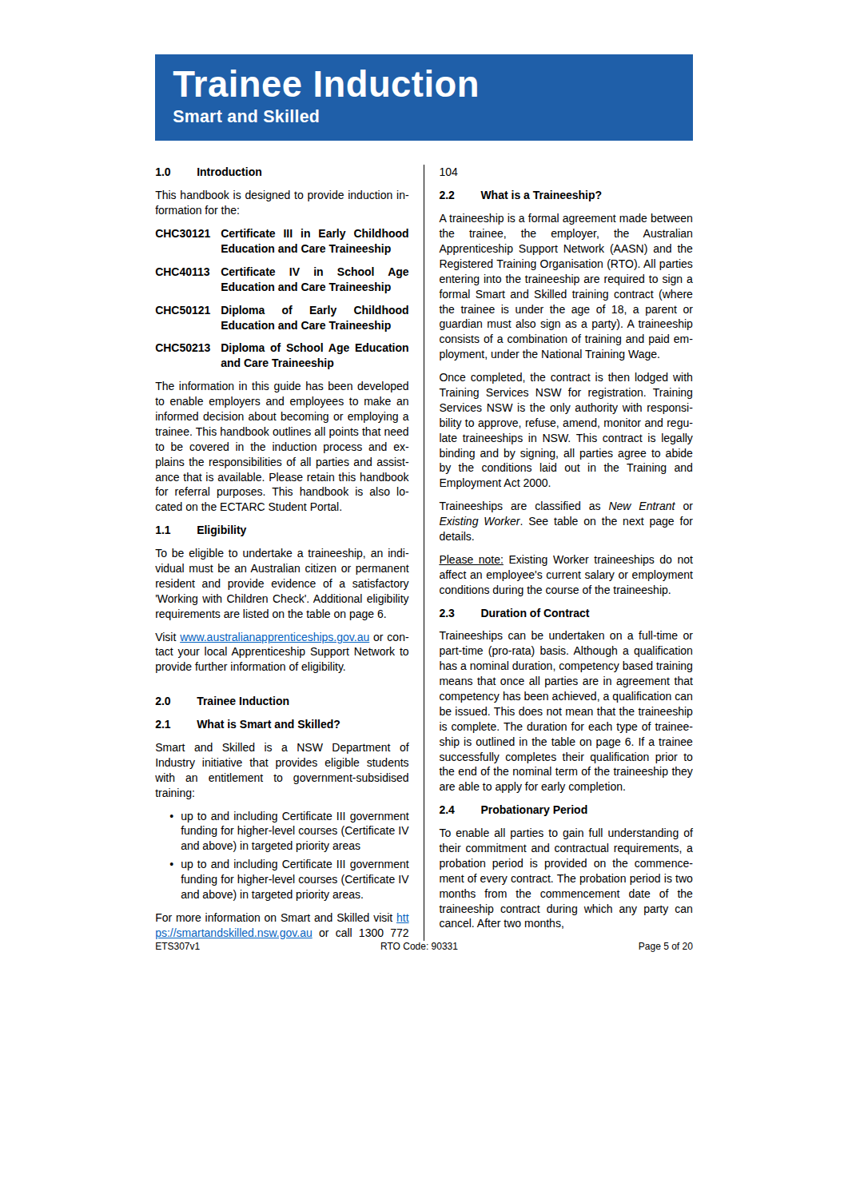Trainee Induction
Smart and Skilled
1.0 Introduction
This handbook is designed to provide induction information for the:
CHC30121 Certificate III in Early Childhood Education and Care Traineeship
CHC40113 Certificate IV in School Age Education and Care Traineeship
CHC50121 Diploma of Early Childhood Education and Care Traineeship
CHC50213 Diploma of School Age Education and Care Traineeship
The information in this guide has been developed to enable employers and employees to make an informed decision about becoming or employing a trainee. This handbook outlines all points that need to be covered in the induction process and explains the responsibilities of all parties and assistance that is available. Please retain this handbook for referral purposes. This handbook is also located on the ECTARC Student Portal.
1.1 Eligibility
To be eligible to undertake a traineeship, an individual must be an Australian citizen or permanent resident and provide evidence of a satisfactory 'Working with Children Check'. Additional eligibility requirements are listed on the table on page 6.
Visit www.australianapprenticeships.gov.au or contact your local Apprenticeship Support Network to provide further information of eligibility.
2.0 Trainee Induction
2.1 What is Smart and Skilled?
Smart and Skilled is a NSW Department of Industry initiative that provides eligible students with an entitlement to government-subsidised training:
up to and including Certificate III government funding for higher-level courses (Certificate IV and above) in targeted priority areas
up to and including Certificate III government funding for higher-level courses (Certificate IV and above) in targeted priority areas.
For more information on Smart and Skilled visit https://smartandskilled.nsw.gov.au or call 1300 772 104
2.2 What is a Traineeship?
A traineeship is a formal agreement made between the trainee, the employer, the Australian Apprenticeship Support Network (AASN) and the Registered Training Organisation (RTO). All parties entering into the traineeship are required to sign a formal Smart and Skilled training contract (where the trainee is under the age of 18, a parent or guardian must also sign as a party). A traineeship consists of a combination of training and paid employment, under the National Training Wage.
Once completed, the contract is then lodged with Training Services NSW for registration. Training Services NSW is the only authority with responsibility to approve, refuse, amend, monitor and regulate traineeships in NSW. This contract is legally binding and by signing, all parties agree to abide by the conditions laid out in the Training and Employment Act 2000.
Traineeships are classified as New Entrant or Existing Worker. See table on the next page for details.
Please note: Existing Worker traineeships do not affect an employee's current salary or employment conditions during the course of the traineeship.
2.3 Duration of Contract
Traineeships can be undertaken on a full-time or part-time (pro-rata) basis. Although a qualification has a nominal duration, competency based training means that once all parties are in agreement that competency has been achieved, a qualification can be issued. This does not mean that the traineeship is complete. The duration for each type of traineeship is outlined in the table on page 6. If a trainee successfully completes their qualification prior to the end of the nominal term of the traineeship they are able to apply for early completion.
2.4 Probationary Period
To enable all parties to gain full understanding of their commitment and contractual requirements, a probation period is provided on the commencement of every contract. The probation period is two months from the commencement date of the traineeship contract during which any party can cancel. After two months,
ETS307v1 RTO Code: 90331 Page 5 of 20